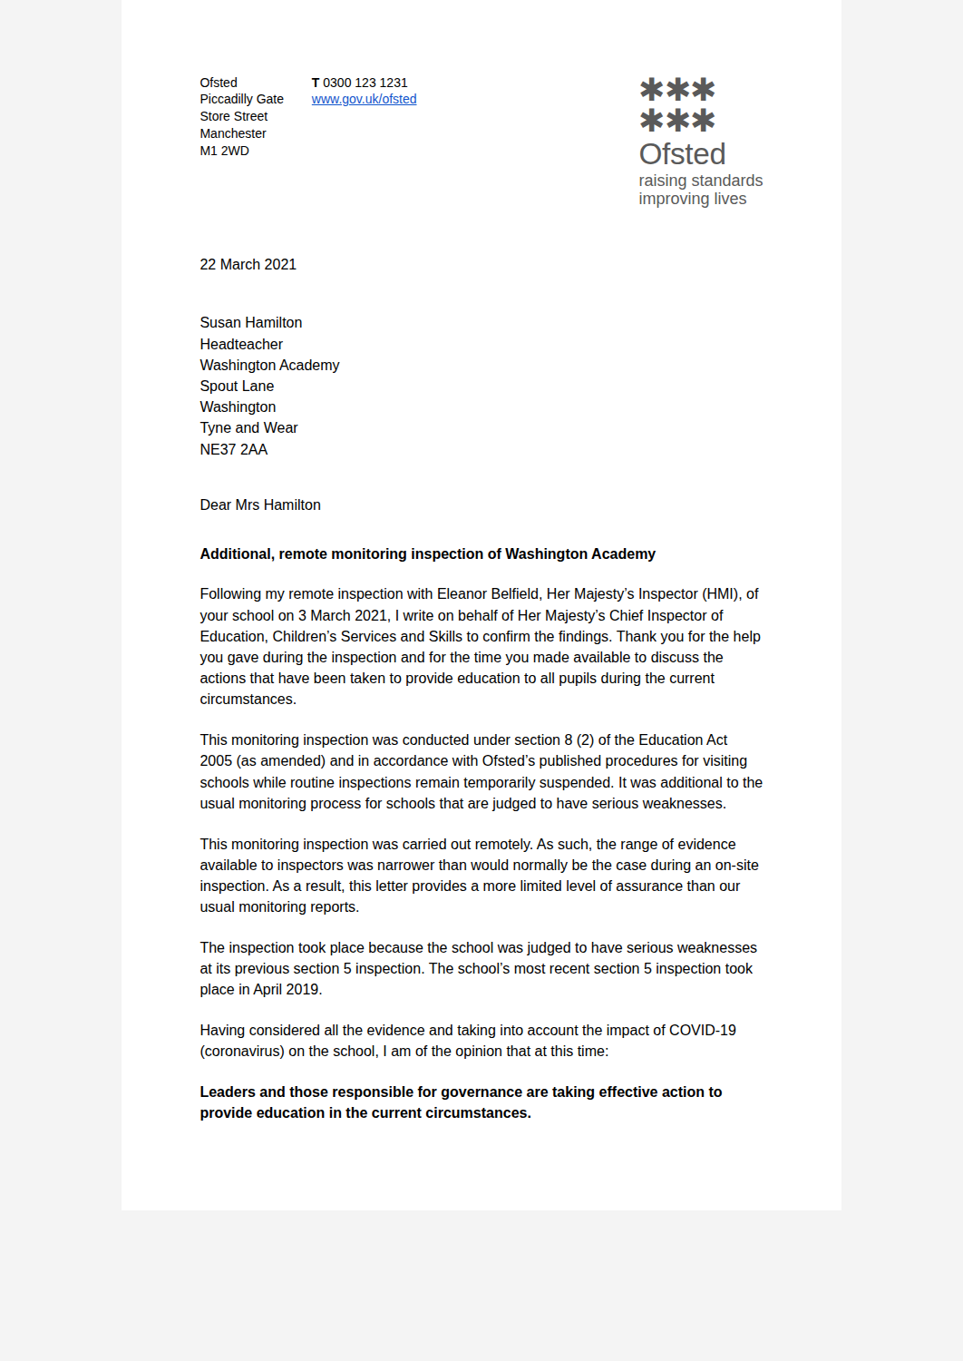Ofsted
Piccadilly Gate
Store Street
Manchester
M1 2WD
T 0300 123 1231
www.gov.uk/ofsted
✱✱✱
✱✱✱
Ofsted
raising standards
improving lives
22 March 2021
Susan Hamilton
Headteacher
Washington Academy
Spout Lane
Washington
Tyne and Wear
NE37 2AA
Dear Mrs Hamilton
Additional, remote monitoring inspection of Washington Academy
Following my remote inspection with Eleanor Belfield, Her Majesty’s Inspector (HMI), of your school on 3 March 2021, I write on behalf of Her Majesty’s Chief Inspector of Education, Children’s Services and Skills to confirm the findings. Thank you for the help you gave during the inspection and for the time you made available to discuss the actions that have been taken to provide education to all pupils during the current circumstances.
This monitoring inspection was conducted under section 8 (2) of the Education Act 2005 (as amended) and in accordance with Ofsted’s published procedures for visiting schools while routine inspections remain temporarily suspended. It was additional to the usual monitoring process for schools that are judged to have serious weaknesses.
This monitoring inspection was carried out remotely. As such, the range of evidence available to inspectors was narrower than would normally be the case during an on-site inspection. As a result, this letter provides a more limited level of assurance than our usual monitoring reports.
The inspection took place because the school was judged to have serious weaknesses at its previous section 5 inspection. The school’s most recent section 5 inspection took place in April 2019.
Having considered all the evidence and taking into account the impact of COVID-19 (coronavirus) on the school, I am of the opinion that at this time:
Leaders and those responsible for governance are taking effective action to provide education in the current circumstances.